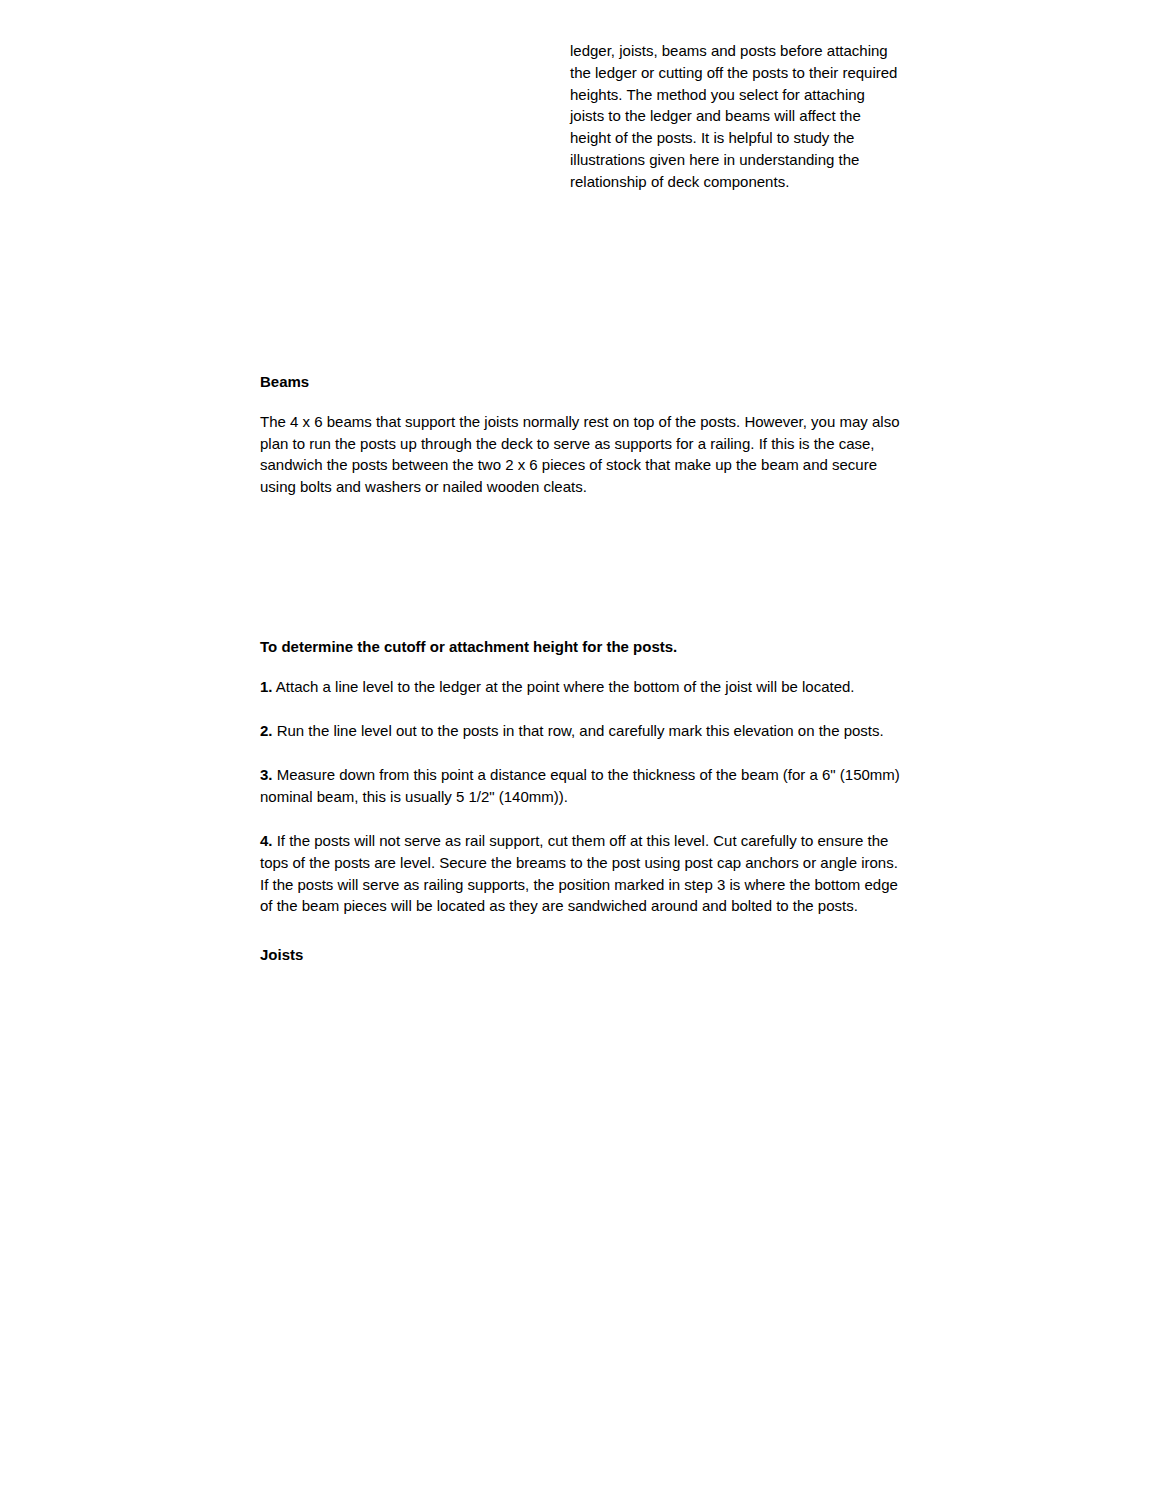ledger, joists, beams and posts before attaching the ledger or cutting off the posts to their required heights. The method you select for attaching joists to the ledger and beams will affect the height of the posts. It is helpful to study the illustrations given here in understanding the relationship of deck components.
Beams
The 4 x 6 beams that support the joists normally rest on top of the posts. However, you may also plan to run the posts up through the deck to serve as supports for a railing. If this is the case, sandwich the posts between the two 2 x 6 pieces of stock that make up the beam and secure using bolts and washers or nailed wooden cleats.
To determine the cutoff or attachment height for the posts.
1. Attach a line level to the ledger at the point where the bottom of the joist will be located.
2. Run the line level out to the posts in that row, and carefully mark this elevation on the posts.
3. Measure down from this point a distance equal to the thickness of the beam (for a 6" (150mm) nominal beam, this is usually 5 1/2" (140mm)).
4. If the posts will not serve as rail support, cut them off at this level. Cut carefully to ensure the tops of the posts are level. Secure the breams to the post using post cap anchors or angle irons. If the posts will serve as railing supports, the position marked in step 3 is where the bottom edge of the beam pieces will be located as they are sandwiched around and bolted to the posts.
Joists